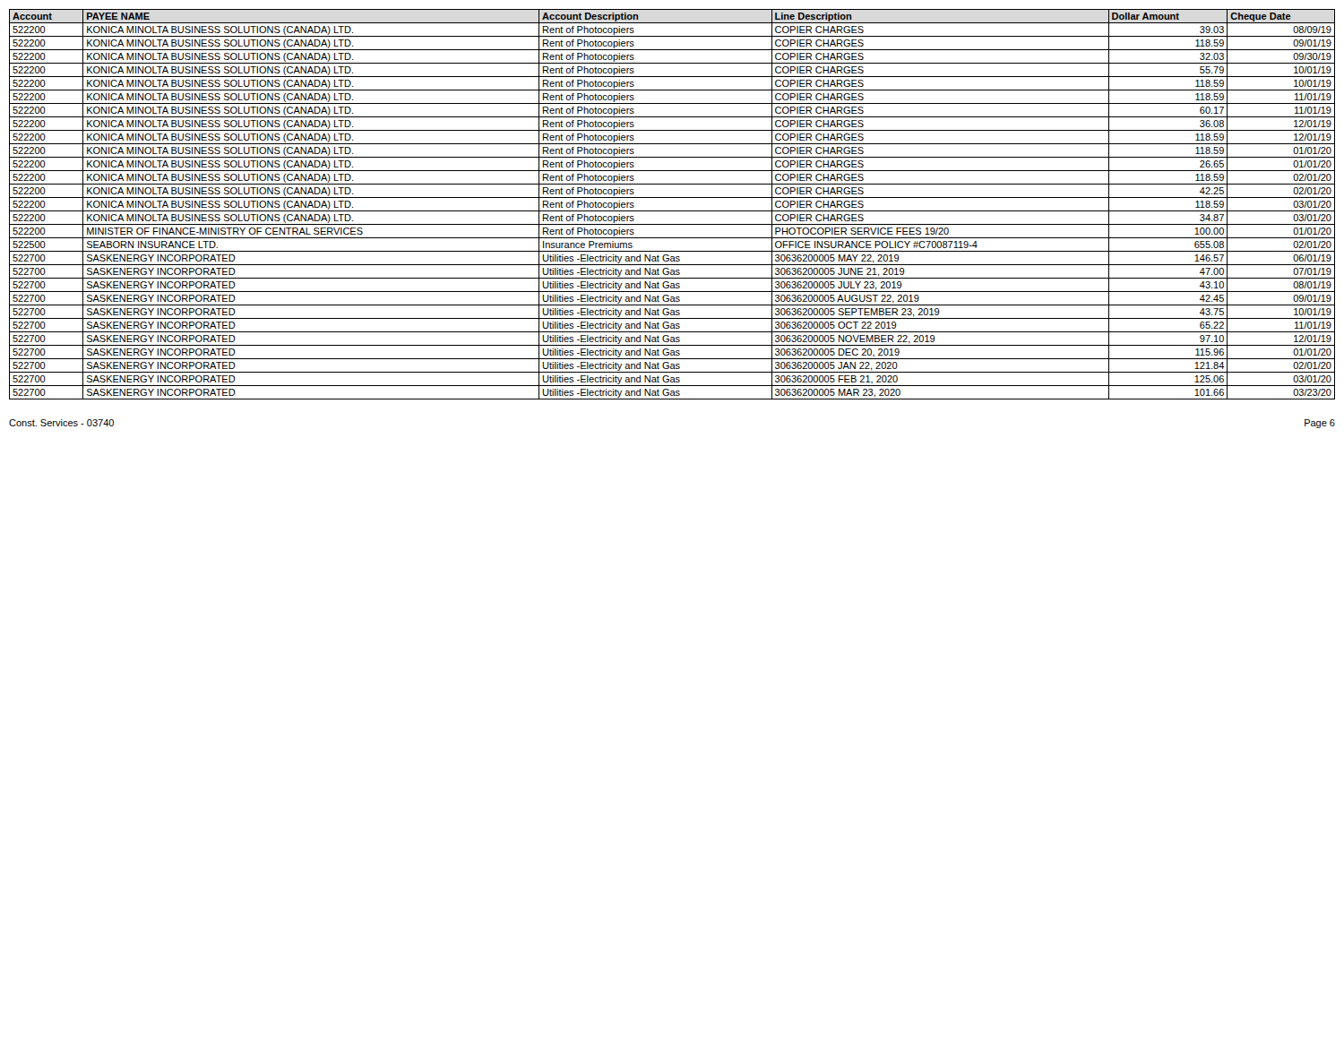| Account | PAYEE NAME | Account Description | Line Description | Dollar Amount | Cheque Date |
| --- | --- | --- | --- | --- | --- |
| 522200 | KONICA MINOLTA BUSINESS SOLUTIONS (CANADA) LTD. | Rent of Photocopiers | COPIER CHARGES | 39.03 | 08/09/19 |
| 522200 | KONICA MINOLTA BUSINESS SOLUTIONS (CANADA) LTD. | Rent of Photocopiers | COPIER CHARGES | 118.59 | 09/01/19 |
| 522200 | KONICA MINOLTA BUSINESS SOLUTIONS (CANADA) LTD. | Rent of Photocopiers | COPIER CHARGES | 32.03 | 09/30/19 |
| 522200 | KONICA MINOLTA BUSINESS SOLUTIONS (CANADA) LTD. | Rent of Photocopiers | COPIER CHARGES | 55.79 | 10/01/19 |
| 522200 | KONICA MINOLTA BUSINESS SOLUTIONS (CANADA) LTD. | Rent of Photocopiers | COPIER CHARGES | 118.59 | 10/01/19 |
| 522200 | KONICA MINOLTA BUSINESS SOLUTIONS (CANADA) LTD. | Rent of Photocopiers | COPIER CHARGES | 118.59 | 11/01/19 |
| 522200 | KONICA MINOLTA BUSINESS SOLUTIONS (CANADA) LTD. | Rent of Photocopiers | COPIER CHARGES | 60.17 | 11/01/19 |
| 522200 | KONICA MINOLTA BUSINESS SOLUTIONS (CANADA) LTD. | Rent of Photocopiers | COPIER CHARGES | 36.08 | 12/01/19 |
| 522200 | KONICA MINOLTA BUSINESS SOLUTIONS (CANADA) LTD. | Rent of Photocopiers | COPIER CHARGES | 118.59 | 12/01/19 |
| 522200 | KONICA MINOLTA BUSINESS SOLUTIONS (CANADA) LTD. | Rent of Photocopiers | COPIER CHARGES | 118.59 | 01/01/20 |
| 522200 | KONICA MINOLTA BUSINESS SOLUTIONS (CANADA) LTD. | Rent of Photocopiers | COPIER CHARGES | 26.65 | 01/01/20 |
| 522200 | KONICA MINOLTA BUSINESS SOLUTIONS (CANADA) LTD. | Rent of Photocopiers | COPIER CHARGES | 118.59 | 02/01/20 |
| 522200 | KONICA MINOLTA BUSINESS SOLUTIONS (CANADA) LTD. | Rent of Photocopiers | COPIER CHARGES | 42.25 | 02/01/20 |
| 522200 | KONICA MINOLTA BUSINESS SOLUTIONS (CANADA) LTD. | Rent of Photocopiers | COPIER CHARGES | 118.59 | 03/01/20 |
| 522200 | KONICA MINOLTA BUSINESS SOLUTIONS (CANADA) LTD. | Rent of Photocopiers | COPIER CHARGES | 34.87 | 03/01/20 |
| 522200 | MINISTER OF FINANCE-MINISTRY OF CENTRAL SERVICES | Rent of Photocopiers | PHOTOCOPIER SERVICE FEES 19/20 | 100.00 | 01/01/20 |
| 522500 | SEABORN INSURANCE LTD. | Insurance Premiums | OFFICE INSURANCE POLICY #C70087119-4 | 655.08 | 02/01/20 |
| 522700 | SASKENERGY INCORPORATED | Utilities -Electricity and Nat Gas | 30636200005 MAY 22, 2019 | 146.57 | 06/01/19 |
| 522700 | SASKENERGY INCORPORATED | Utilities -Electricity and Nat Gas | 30636200005 JUNE 21, 2019 | 47.00 | 07/01/19 |
| 522700 | SASKENERGY INCORPORATED | Utilities -Electricity and Nat Gas | 30636200005 JULY 23, 2019 | 43.10 | 08/01/19 |
| 522700 | SASKENERGY INCORPORATED | Utilities -Electricity and Nat Gas | 30636200005 AUGUST 22, 2019 | 42.45 | 09/01/19 |
| 522700 | SASKENERGY INCORPORATED | Utilities -Electricity and Nat Gas | 30636200005 SEPTEMBER 23, 2019 | 43.75 | 10/01/19 |
| 522700 | SASKENERGY INCORPORATED | Utilities -Electricity and Nat Gas | 30636200005 OCT 22 2019 | 65.22 | 11/01/19 |
| 522700 | SASKENERGY INCORPORATED | Utilities -Electricity and Nat Gas | 30636200005 NOVEMBER 22, 2019 | 97.10 | 12/01/19 |
| 522700 | SASKENERGY INCORPORATED | Utilities -Electricity and Nat Gas | 30636200005 DEC 20, 2019 | 115.96 | 01/01/20 |
| 522700 | SASKENERGY INCORPORATED | Utilities -Electricity and Nat Gas | 30636200005 JAN 22, 2020 | 121.84 | 02/01/20 |
| 522700 | SASKENERGY INCORPORATED | Utilities -Electricity and Nat Gas | 30636200005 FEB 21, 2020 | 125.06 | 03/01/20 |
| 522700 | SASKENERGY INCORPORATED | Utilities -Electricity and Nat Gas | 30636200005 MAR 23, 2020 | 101.66 | 03/23/20 |
Const. Services - 03740 Page 6